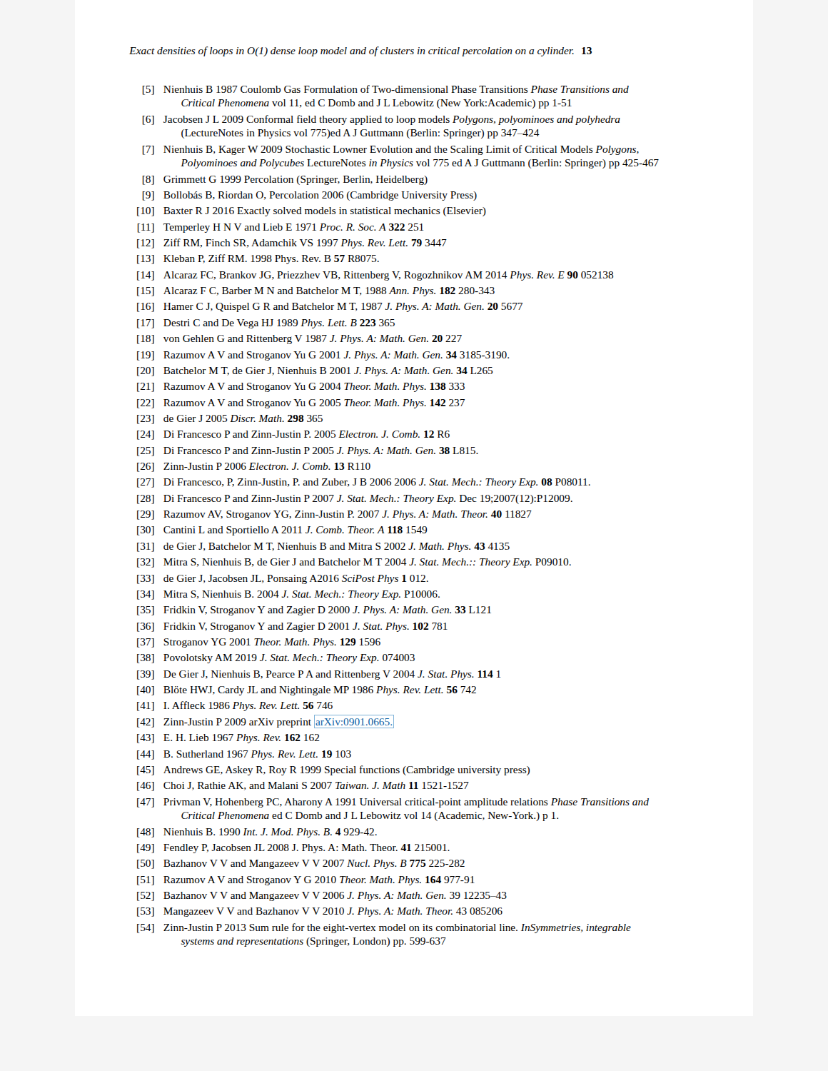Exact densities of loops in O(1) dense loop model and of clusters in critical percolation on a cylinder. 13
[5]
Nienhuis B 1987 Coulomb Gas Formulation of Two-dimensional Phase Transitions Phase Transitions and Critical Phenomena vol 11, ed C Domb and J L Lebowitz (New York:Academic) pp 1-51
[6]
Jacobsen J L 2009 Conformal field theory applied to loop models Polygons, polyominoes and polyhedra (LectureNotes in Physics vol 775)ed A J Guttmann (Berlin: Springer) pp 347–424
[7]
Nienhuis B, Kager W 2009 Stochastic Lowner Evolution and the Scaling Limit of Critical Models Polygons, Polyominoes and Polycubes LectureNotes in Physics vol 775 ed A J Guttmann (Berlin: Springer) pp 425-467
[8]
Grimmett G 1999 Percolation (Springer, Berlin, Heidelberg)
[9]
Bollobás B, Riordan O, Percolation 2006 (Cambridge University Press)
[10]
Baxter R J 2016 Exactly solved models in statistical mechanics (Elsevier)
[11]
Temperley H N V and Lieb E 1971 Proc. R. Soc. A 322 251
[12]
Ziff RM, Finch SR, Adamchik VS 1997 Phys. Rev. Lett. 79 3447
[13]
Kleban P, Ziff RM. 1998 Phys. Rev. B 57 R8075.
[14]
Alcaraz FC, Brankov JG, Priezzhev VB, Rittenberg V, Rogozhnikov AM 2014 Phys. Rev. E 90 052138
[15]
Alcaraz F C, Barber M N and Batchelor M T, 1988 Ann. Phys. 182 280-343
[16]
Hamer C J, Quispel G R and Batchelor M T, 1987 J. Phys. A: Math. Gen. 20 5677
[17]
Destri C and De Vega HJ 1989 Phys. Lett. B 223 365
[18]
von Gehlen G and Rittenberg V 1987 J. Phys. A: Math. Gen. 20 227
[19]
Razumov A V and Stroganov Yu G 2001 J. Phys. A: Math. Gen. 34 3185-3190.
[20]
Batchelor M T, de Gier J, Nienhuis B 2001 J. Phys. A: Math. Gen. 34 L265
[21]
Razumov A V and Stroganov Yu G 2004 Theor. Math. Phys. 138 333
[22]
Razumov A V and Stroganov Yu G 2005 Theor. Math. Phys. 142 237
[23]
de Gier J 2005 Discr. Math. 298 365
[24]
Di Francesco P and Zinn-Justin P. 2005 Electron. J. Comb. 12 R6
[25]
Di Francesco P and Zinn-Justin P 2005 J. Phys. A: Math. Gen. 38 L815.
[26]
Zinn-Justin P 2006 Electron. J. Comb. 13 R110
[27]
Di Francesco, P, Zinn-Justin, P. and Zuber, J B 2006 2006 J. Stat. Mech.: Theory Exp. 08 P08011.
[28]
Di Francesco P and Zinn-Justin P 2007 J. Stat. Mech.: Theory Exp. Dec 19;2007(12):P12009.
[29]
Razumov AV, Stroganov YG, Zinn-Justin P. 2007 J. Phys. A: Math. Theor. 40 11827
[30]
Cantini L and Sportiello A 2011 J. Comb. Theor. A 118 1549
[31]
de Gier J, Batchelor M T, Nienhuis B and Mitra S 2002 J. Math. Phys. 43 4135
[32]
Mitra S, Nienhuis B, de Gier J and Batchelor M T 2004 J. Stat. Mech.:: Theory Exp. P09010.
[33]
de Gier J, Jacobsen JL, Ponsaing A2016 SciPost Phys 1 012.
[34]
Mitra S, Nienhuis B. 2004 J. Stat. Mech.: Theory Exp. P10006.
[35]
Fridkin V, Stroganov Y and Zagier D 2000 J. Phys. A: Math. Gen. 33 L121
[36]
Fridkin V, Stroganov Y and Zagier D 2001 J. Stat. Phys. 102 781
[37]
Stroganov YG 2001 Theor. Math. Phys. 129 1596
[38]
Povolotsky AM 2019 J. Stat. Mech.: Theory Exp. 074003
[39]
De Gier J, Nienhuis B, Pearce P A and Rittenberg V 2004 J. Stat. Phys. 114 1
[40]
Blöte HWJ, Cardy JL and Nightingale MP 1986 Phys. Rev. Lett. 56 742
[41]
I. Affleck 1986 Phys. Rev. Lett. 56 746
[42]
Zinn-Justin P 2009 arXiv preprint arXiv:0901.0665.
[43]
E. H. Lieb 1967 Phys. Rev. 162 162
[44]
B. Sutherland 1967 Phys. Rev. Lett. 19 103
[45]
Andrews GE, Askey R, Roy R 1999 Special functions (Cambridge university press)
[46]
Choi J, Rathie AK, and Malani S 2007 Taiwan. J. Math 11 1521-1527
[47]
Privman V, Hohenberg PC, Aharony A 1991 Universal critical-point amplitude relations Phase Transitions and Critical Phenomena ed C Domb and J L Lebowitz vol 14 (Academic, New-York.) p 1.
[48]
Nienhuis B. 1990 Int. J. Mod. Phys. B. 4 929-42.
[49]
Fendley P, Jacobsen JL 2008 J. Phys. A: Math. Theor. 41 215001.
[50]
Bazhanov V V and Mangazeev V V 2007 Nucl. Phys. B 775 225-282
[51]
Razumov A V and Stroganov Y G 2010 Theor. Math. Phys. 164 977-91
[52]
Bazhanov V V and Mangazeev V V 2006 J. Phys. A: Math. Gen. 39 12235–43
[53]
Mangazeev V V and Bazhanov V V 2010 J. Phys. A: Math. Theor. 43 085206
[54]
Zinn-Justin P 2013 Sum rule for the eight-vertex model on its combinatorial line. InSymmetries, integrable systems and representations (Springer, London) pp. 599-637